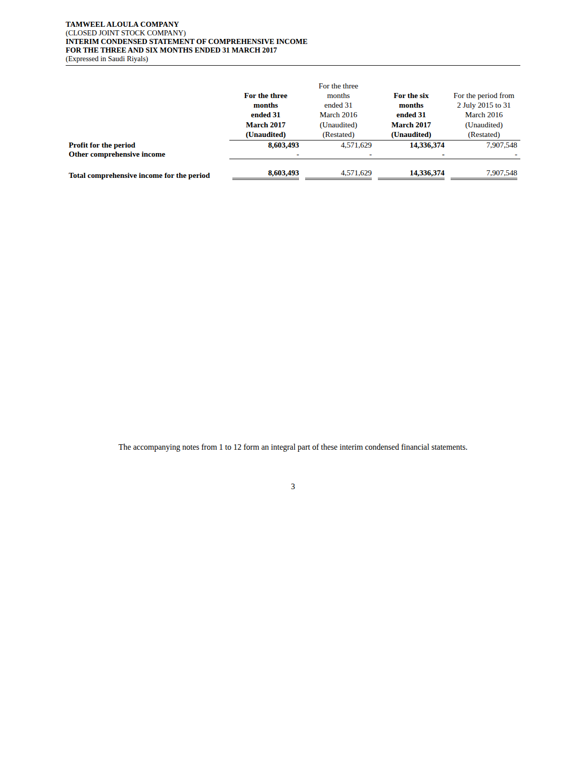TAMWEEL ALOULA COMPANY
(CLOSED JOINT STOCK COMPANY)
INTERIM CONDENSED STATEMENT OF COMPREHENSIVE INCOME
FOR THE THREE AND SIX MONTHS ENDED 31 MARCH 2017
(Expressed in Saudi Riyals)
| | For the three months ended 31 March 2017 (Unaudited) | For the three months ended 31 March 2016 (Unaudited) (Restated) | For the six months ended 31 March 2017 (Unaudited) | For the period from 2 July 2015 to 31 March 2016 (Unaudited) (Restated) |
| --- | --- | --- | --- | --- |
| Profit for the period | 8,603,493 | 4,571,629 | 14,336,374 | 7,907,548 |
| Other comprehensive income | - | - | - | - |
| Total comprehensive income for the period | 8,603,493 | 4,571,629 | 14,336,374 | 7,907,548 |
The accompanying notes from 1 to 12 form an integral part of these interim condensed financial statements.
3